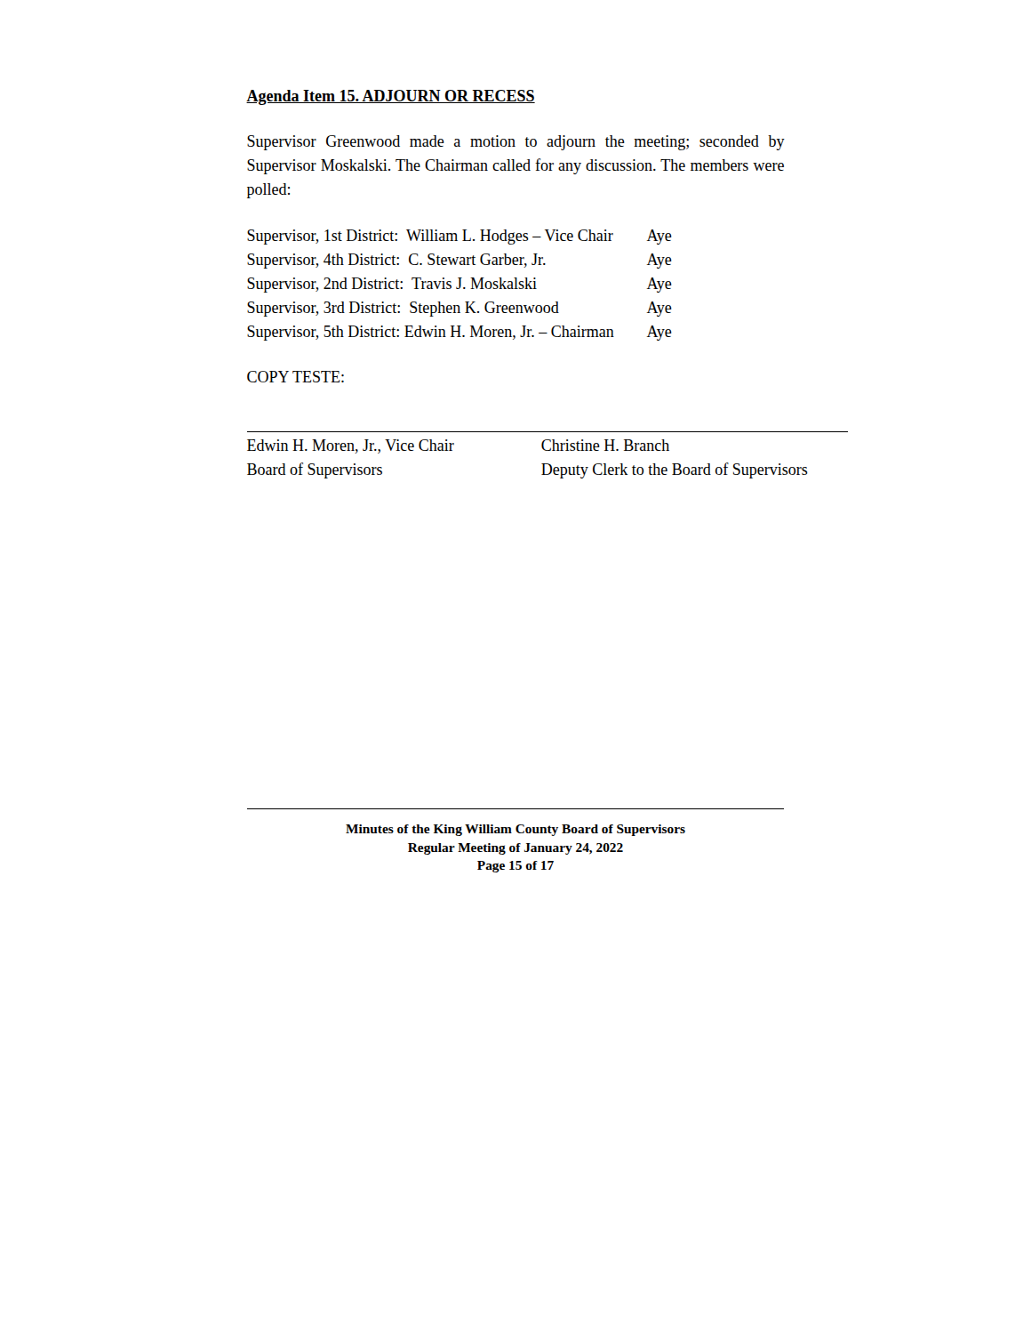Agenda Item 15. ADJOURN OR RECESS
Supervisor Greenwood made a motion to adjourn the meeting; seconded by Supervisor Moskalski. The Chairman called for any discussion. The members were polled:
| Supervisor, 1st District: William L. Hodges – Vice Chair | Aye |
| Supervisor, 4th District: C. Stewart Garber, Jr. | Aye |
| Supervisor, 2nd District: Travis J. Moskalski | Aye |
| Supervisor, 3rd District: Stephen K. Greenwood | Aye |
| Supervisor, 5th District: Edwin H. Moren, Jr. – Chairman | Aye |
COPY TESTE:
| Edwin H. Moren, Jr., Vice Chair Board of Supervisors | Christine H. Branch Deputy Clerk to the Board of Supervisors |
Minutes of the King William County Board of Supervisors
Regular Meeting of January 24, 2022
Page 15 of 17